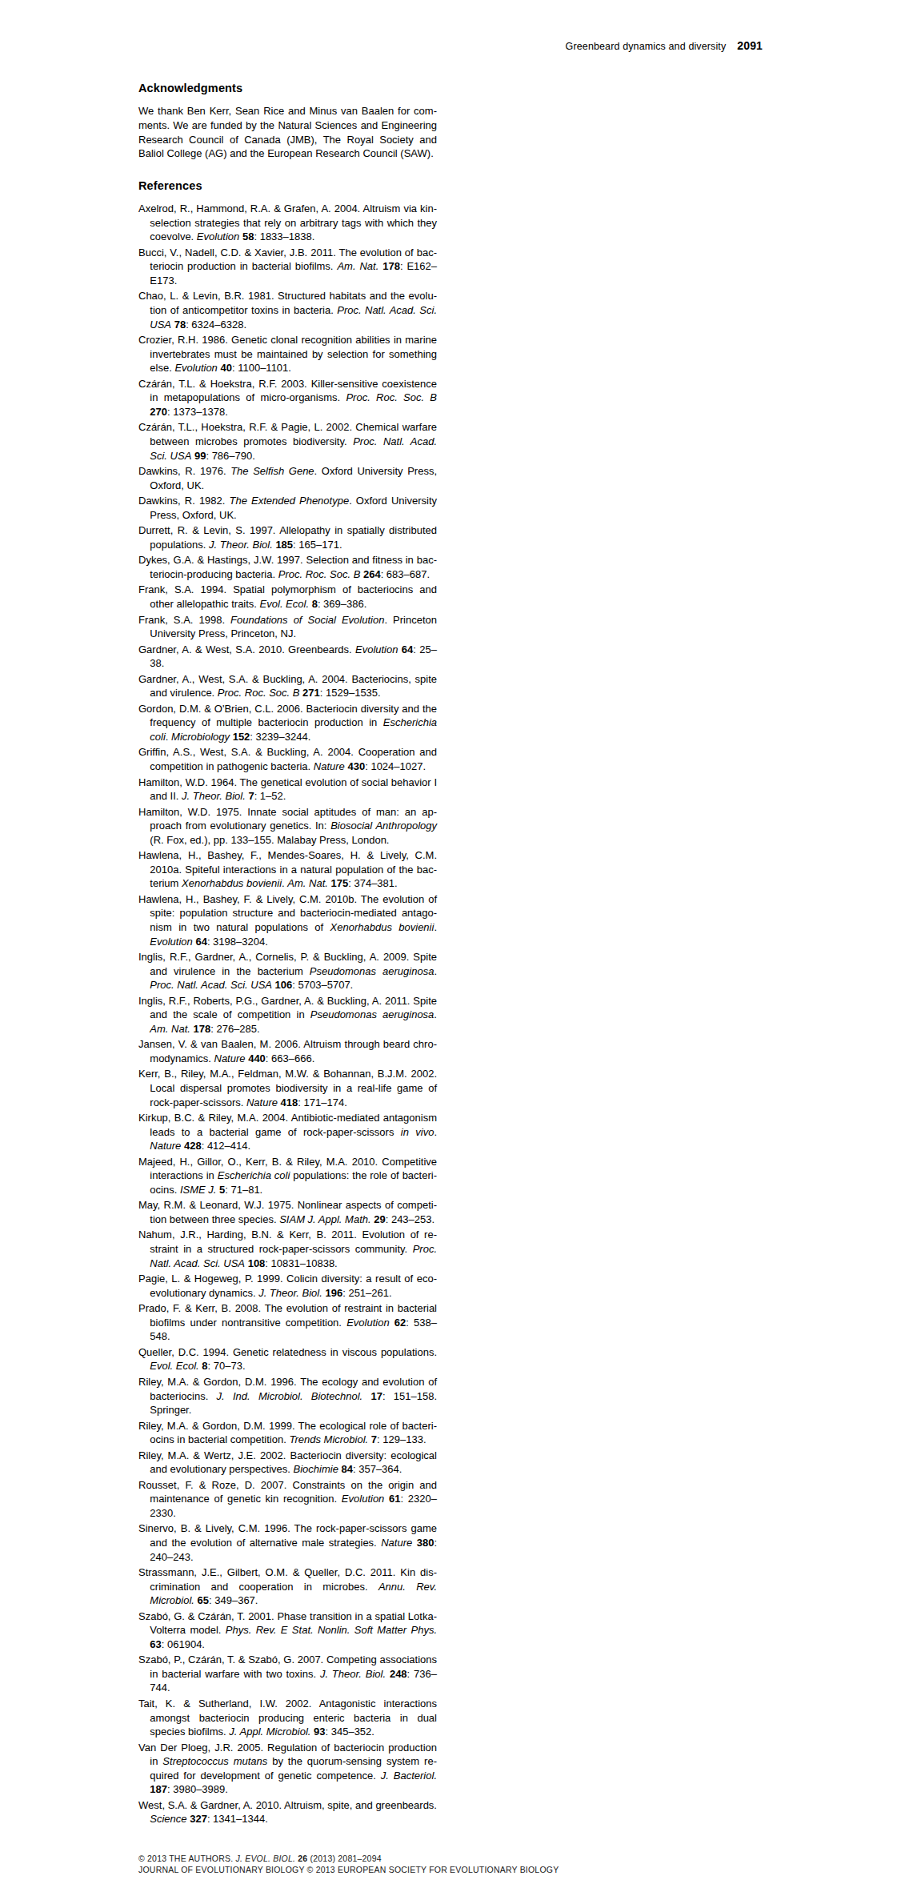Greenbeard dynamics and diversity 2091
Acknowledgments
We thank Ben Kerr, Sean Rice and Minus van Baalen for comments. We are funded by the Natural Sciences and Engineering Research Council of Canada (JMB), The Royal Society and Baliol College (AG) and the European Research Council (SAW).
References
Axelrod, R., Hammond, R.A. & Grafen, A. 2004. Altruism via kin-selection strategies that rely on arbitrary tags with which they coevolve. Evolution 58: 1833–1838.
Bucci, V., Nadell, C.D. & Xavier, J.B. 2011. The evolution of bacteriocin production in bacterial biofilms. Am. Nat. 178: E162–E173.
Chao, L. & Levin, B.R. 1981. Structured habitats and the evolution of anticompetitor toxins in bacteria. Proc. Natl. Acad. Sci. USA 78: 6324–6328.
Crozier, R.H. 1986. Genetic clonal recognition abilities in marine invertebrates must be maintained by selection for something else. Evolution 40: 1100–1101.
Czárán, T.L. & Hoekstra, R.F. 2003. Killer-sensitive coexistence in metapopulations of micro-organisms. Proc. Roc. Soc. B 270: 1373–1378.
Czárán, T.L., Hoekstra, R.F. & Pagie, L. 2002. Chemical warfare between microbes promotes biodiversity. Proc. Natl. Acad. Sci. USA 99: 786–790.
Dawkins, R. 1976. The Selfish Gene. Oxford University Press, Oxford, UK.
Dawkins, R. 1982. The Extended Phenotype. Oxford University Press, Oxford, UK.
Durrett, R. & Levin, S. 1997. Allelopathy in spatially distributed populations. J. Theor. Biol. 185: 165–171.
Dykes, G.A. & Hastings, J.W. 1997. Selection and fitness in bacteriocin-producing bacteria. Proc. Roc. Soc. B 264: 683–687.
Frank, S.A. 1994. Spatial polymorphism of bacteriocins and other allelopathic traits. Evol. Ecol. 8: 369–386.
Frank, S.A. 1998. Foundations of Social Evolution. Princeton University Press, Princeton, NJ.
Gardner, A. & West, S.A. 2010. Greenbeards. Evolution 64: 25–38.
Gardner, A., West, S.A. & Buckling, A. 2004. Bacteriocins, spite and virulence. Proc. Roc. Soc. B 271: 1529–1535.
Gordon, D.M. & O'Brien, C.L. 2006. Bacteriocin diversity and the frequency of multiple bacteriocin production in Escherichia coli. Microbiology 152: 3239–3244.
Griffin, A.S., West, S.A. & Buckling, A. 2004. Cooperation and competition in pathogenic bacteria. Nature 430: 1024–1027.
Hamilton, W.D. 1964. The genetical evolution of social behavior I and II. J. Theor. Biol. 7: 1–52.
Hamilton, W.D. 1975. Innate social aptitudes of man: an approach from evolutionary genetics. In: Biosocial Anthropology (R. Fox, ed.), pp. 133–155. Malabay Press, London.
Hawlena, H., Bashey, F., Mendes-Soares, H. & Lively, C.M. 2010a. Spiteful interactions in a natural population of the bacterium Xenorhabdus bovienii. Am. Nat. 175: 374–381.
Hawlena, H., Bashey, F. & Lively, C.M. 2010b. The evolution of spite: population structure and bacteriocin-mediated antagonism in two natural populations of Xenorhabdus bovienii. Evolution 64: 3198–3204.
Inglis, R.F., Gardner, A., Cornelis, P. & Buckling, A. 2009. Spite and virulence in the bacterium Pseudomonas aeruginosa. Proc. Natl. Acad. Sci. USA 106: 5703–5707.
Inglis, R.F., Roberts, P.G., Gardner, A. & Buckling, A. 2011. Spite and the scale of competition in Pseudomonas aeruginosa. Am. Nat. 178: 276–285.
Jansen, V. & van Baalen, M. 2006. Altruism through beard chromodynamics. Nature 440: 663–666.
Kerr, B., Riley, M.A., Feldman, M.W. & Bohannan, B.J.M. 2002. Local dispersal promotes biodiversity in a real-life game of rock-paper-scissors. Nature 418: 171–174.
Kirkup, B.C. & Riley, M.A. 2004. Antibiotic-mediated antagonism leads to a bacterial game of rock-paper-scissors in vivo. Nature 428: 412–414.
Majeed, H., Gillor, O., Kerr, B. & Riley, M.A. 2010. Competitive interactions in Escherichia coli populations: the role of bacteriocins. ISME J. 5: 71–81.
May, R.M. & Leonard, W.J. 1975. Nonlinear aspects of competition between three species. SIAM J. Appl. Math. 29: 243–253.
Nahum, J.R., Harding, B.N. & Kerr, B. 2011. Evolution of restraint in a structured rock-paper-scissors community. Proc. Natl. Acad. Sci. USA 108: 10831–10838.
Pagie, L. & Hogeweg, P. 1999. Colicin diversity: a result of eco-evolutionary dynamics. J. Theor. Biol. 196: 251–261.
Prado, F. & Kerr, B. 2008. The evolution of restraint in bacterial biofilms under nontransitive competition. Evolution 62: 538–548.
Queller, D.C. 1994. Genetic relatedness in viscous populations. Evol. Ecol. 8: 70–73.
Riley, M.A. & Gordon, D.M. 1996. The ecology and evolution of bacteriocins. J. Ind. Microbiol. Biotechnol. 17: 151–158. Springer.
Riley, M.A. & Gordon, D.M. 1999. The ecological role of bacteriocins in bacterial competition. Trends Microbiol. 7: 129–133.
Riley, M.A. & Wertz, J.E. 2002. Bacteriocin diversity: ecological and evolutionary perspectives. Biochimie 84: 357–364.
Rousset, F. & Roze, D. 2007. Constraints on the origin and maintenance of genetic kin recognition. Evolution 61: 2320–2330.
Sinervo, B. & Lively, C.M. 1996. The rock-paper-scissors game and the evolution of alternative male strategies. Nature 380: 240–243.
Strassmann, J.E., Gilbert, O.M. & Queller, D.C. 2011. Kin discrimination and cooperation in microbes. Annu. Rev. Microbiol. 65: 349–367.
Szabó, G. & Czárán, T. 2001. Phase transition in a spatial Lotka-Volterra model. Phys. Rev. E Stat. Nonlin. Soft Matter Phys. 63: 061904.
Szabó, P., Czárán, T. & Szabó, G. 2007. Competing associations in bacterial warfare with two toxins. J. Theor. Biol. 248: 736–744.
Tait, K. & Sutherland, I.W. 2002. Antagonistic interactions amongst bacteriocin producing enteric bacteria in dual species biofilms. J. Appl. Microbiol. 93: 345–352.
Van Der Ploeg, J.R. 2005. Regulation of bacteriocin production in Streptococcus mutans by the quorum-sensing system required for development of genetic competence. J. Bacteriol. 187: 3980–3989.
West, S.A. & Gardner, A. 2010. Altruism, spite, and greenbeards. Science 327: 1341–1344.
© 2013 THE AUTHORS. J. EVOL. BIOL. 26 (2013) 2081–2094
JOURNAL OF EVOLUTIONARY BIOLOGY © 2013 EUROPEAN SOCIETY FOR EVOLUTIONARY BIOLOGY